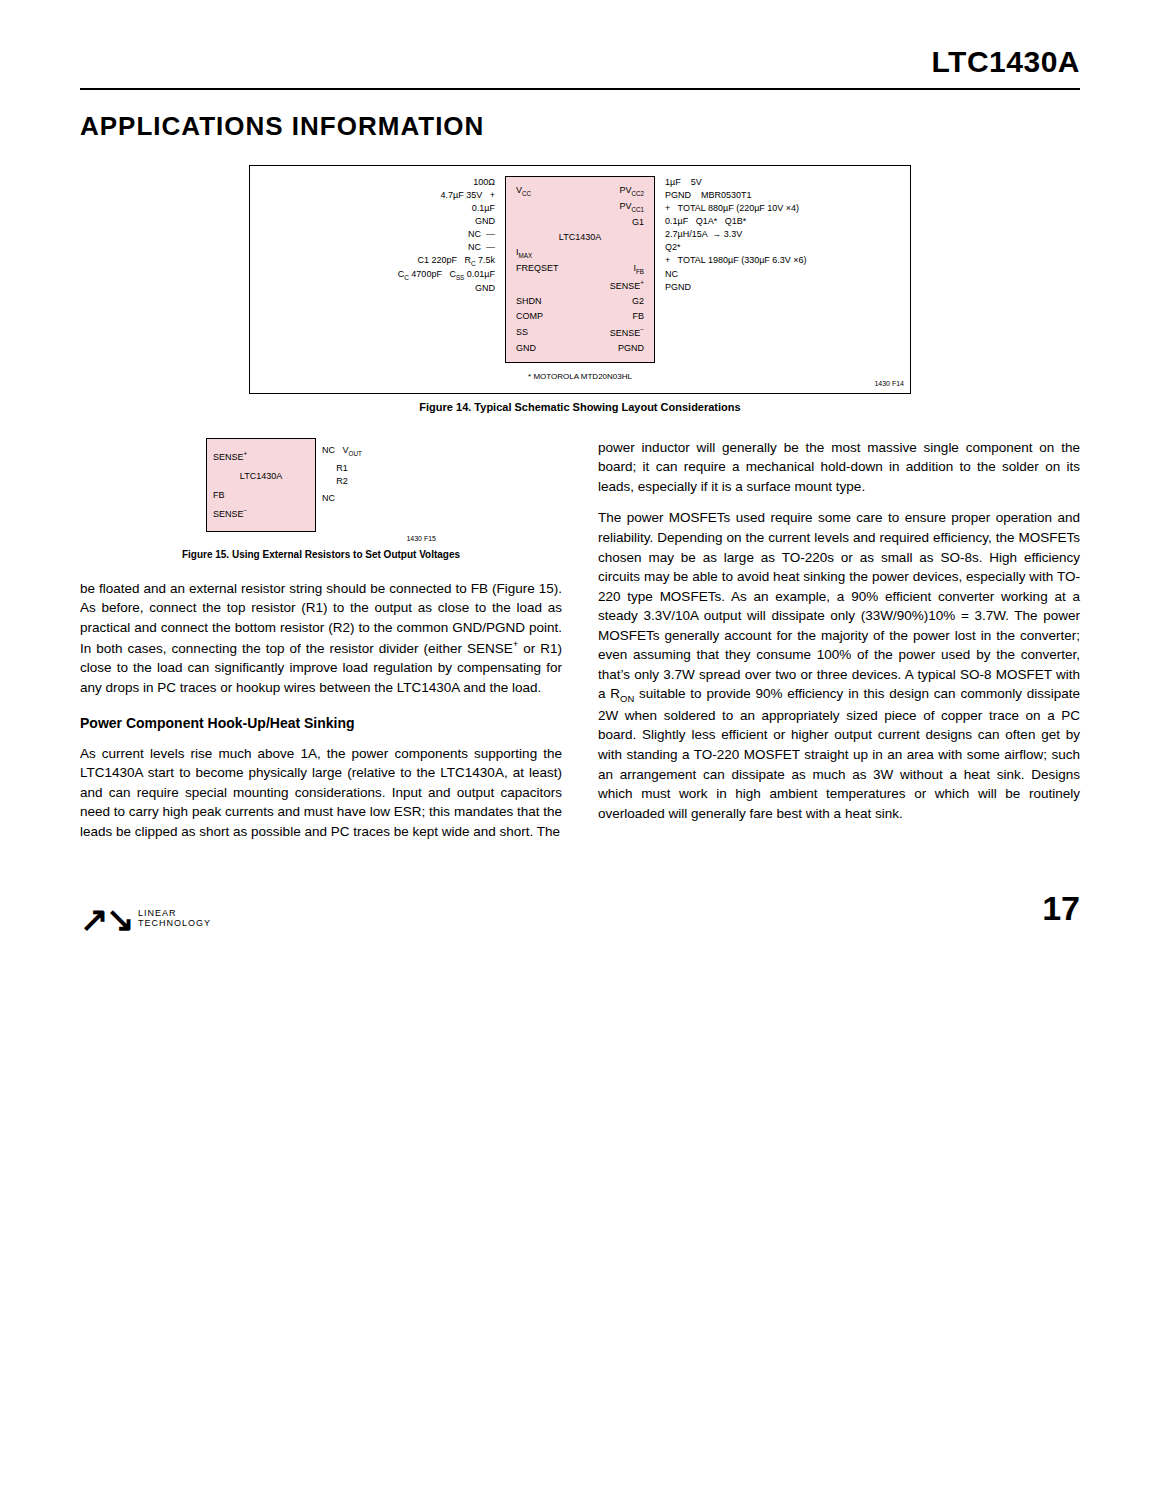LTC1430A
APPLICATIONS INFORMATION
100Ω
4.7µF 35V +
0.1µF
GND
NC —
NC —
C1 220pF RC 7.5k
CC 4700pF CSS 0.01µF
GND
| V CC | PV CC2 |
| | PV CC1 |
| | G1 |
| LTC1430A |
| I MAX | |
| FREQSET | I FB |
| | SENSE + |
| SHDN | G2 |
| COMP | FB |
| SS | SENSE − |
| GND | PGND |
1µF 5V
PGND MBR0530T1
+ TOTAL 880µF (220µF 10V ×4)
0.1µF Q1A* Q1B*
2.7µH/15A → 3.3V
Q2*
+ TOTAL 1980µF (330µF 6.3V ×6)
NC
PGND
* MOTOROLA MTD20N03HL
1430 F14
Figure 14. Typical Schematic Showing Layout Considerations
SENSE+
LTC1430A
FB
SENSE−
NC VOUT
R1
R2
NC
1430 F15
Figure 15. Using External Resistors to Set Output Voltages
be floated and an external resistor string should be connected to FB (Figure 15). As before, connect the top resistor (R1) to the output as close to the load as practical and connect the bottom resistor (R2) to the common GND/PGND point. In both cases, connecting the top of the resistor divider (either SENSE+ or R1) close to the load can significantly improve load regulation by compensating for any drops in PC traces or hookup wires between the LTC1430A and the load.
Power Component Hook-Up/Heat Sinking
As current levels rise much above 1A, the power components supporting the LTC1430A start to become physically large (relative to the LTC1430A, at least) and can require special mounting considerations. Input and output capacitors need to carry high peak currents and must have low ESR; this mandates that the leads be clipped as short as possible and PC traces be kept wide and short. The
power inductor will generally be the most massive single component on the board; it can require a mechanical hold-down in addition to the solder on its leads, especially if it is a surface mount type.
The power MOSFETs used require some care to ensure proper operation and reliability. Depending on the current levels and required efficiency, the MOSFETs chosen may be as large as TO-220s or as small as SO-8s. High efficiency circuits may be able to avoid heat sinking the power devices, especially with TO-220 type MOSFETs. As an example, a 90% efficient converter working at a steady 3.3V/10A output will dissipate only (33W/90%)10% = 3.7W. The power MOSFETs generally account for the majority of the power lost in the converter; even assuming that they consume 100% of the power used by the converter, that’s only 3.7W spread over two or three devices. A typical SO-8 MOSFET with a RON suitable to provide 90% efficiency in this design can commonly dissipate 2W when soldered to an appropriately sized piece of copper trace on a PC board. Slightly less efficient or higher output current designs can often get by with standing a TO-220 MOSFET straight up in an area with some airflow; such an arrangement can dissipate as much as 3W without a heat sink. Designs which must work in high ambient temperatures or which will be routinely overloaded will generally fare best with a heat sink.
↗↘
LINEAR
TECHNOLOGY
17